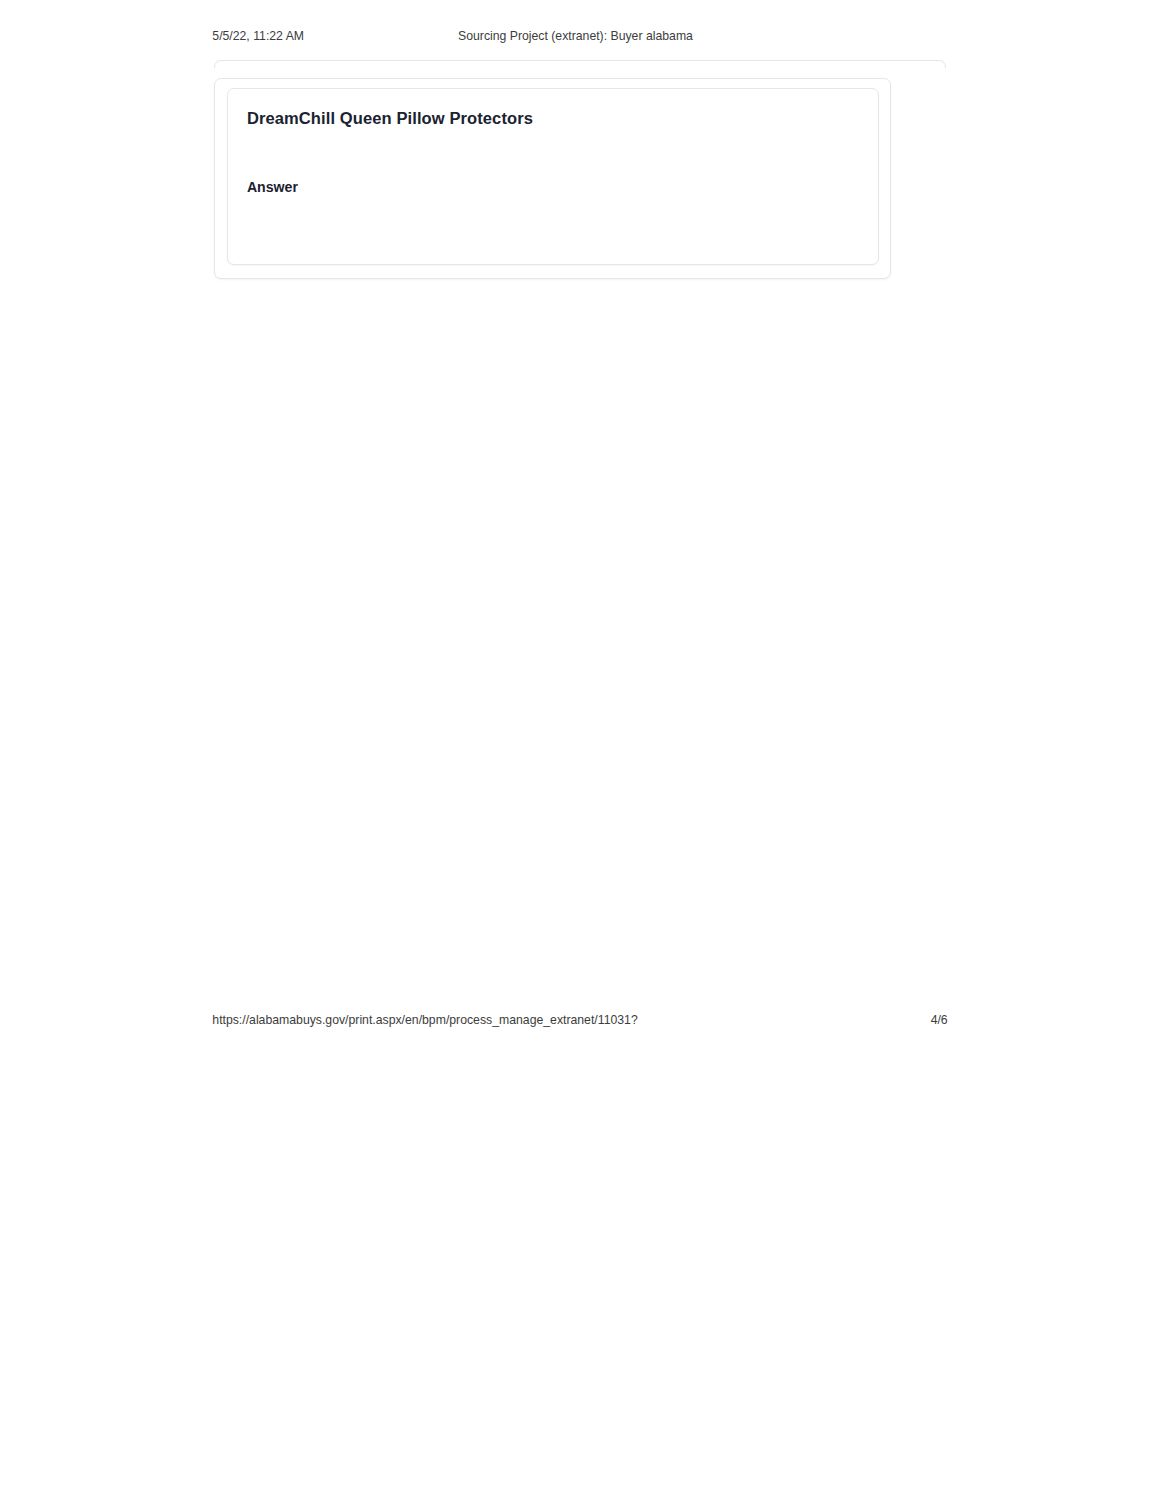5/5/22, 11:22 AM
Sourcing Project (extranet): Buyer alabama
DreamChill Queen Pillow Protectors
Answer
https://alabamabuys.gov/print.aspx/en/bpm/process_manage_extranet/11031?
4/6